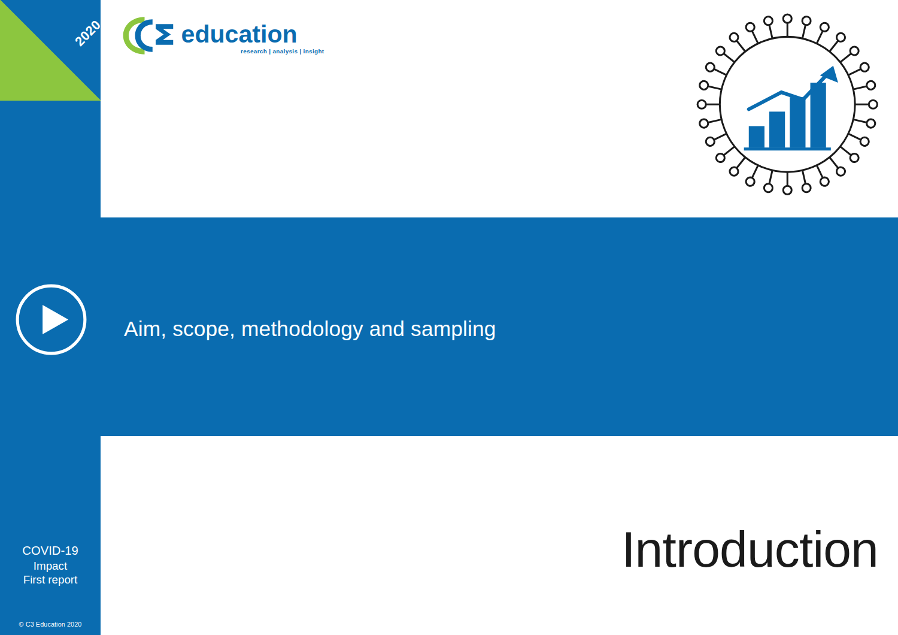2020
education research | analysis | insight
Aim, scope, methodology and sampling
Introduction
COVID-19 Impact First report
© C3 Education 2020